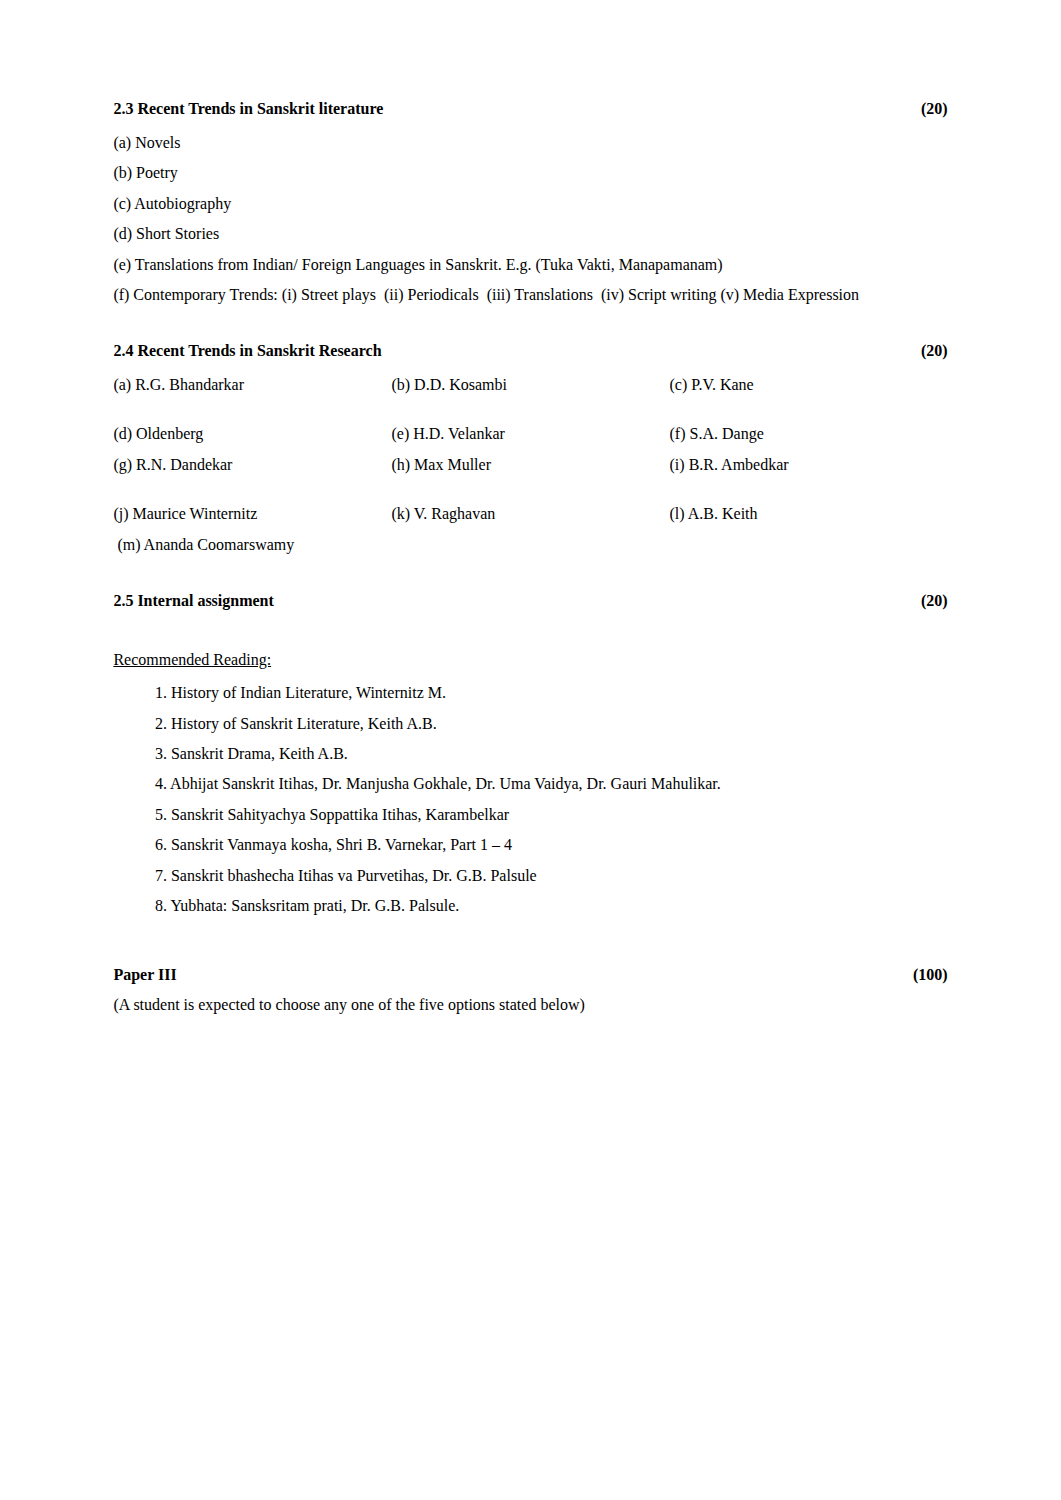2.3 Recent Trends in Sanskrit literature (20)
(a) Novels
(b) Poetry
(c) Autobiography
(d) Short Stories
(e) Translations from Indian/ Foreign Languages in Sanskrit. E.g. (Tuka Vakti, Manapamanam)
(f) Contemporary Trends: (i) Street plays (ii) Periodicals (iii) Translations (iv) Script writing (v) Media Expression
2.4 Recent Trends in Sanskrit Research (20)
(a) R.G. Bhandarkar
(b) D.D. Kosambi
(c) P.V. Kane
(d) Oldenberg
(e) H.D. Velankar
(f) S.A. Dange
(g) R.N. Dandekar
(h) Max Muller
(i) B.R. Ambedkar
(j) Maurice Winternitz
(k) V. Raghavan
(l) A.B. Keith
(m) Ananda Coomarswamy
2.5 Internal assignment (20)
Recommended Reading:
1. History of Indian Literature, Winternitz M.
2. History of Sanskrit Literature, Keith A.B.
3. Sanskrit Drama, Keith A.B.
4. Abhijat Sanskrit Itihas, Dr. Manjusha Gokhale, Dr. Uma Vaidya, Dr. Gauri Mahulikar.
5. Sanskrit Sahityachya Soppattika Itihas, Karambelkar
6. Sanskrit Vanmaya kosha, Shri B. Varnekar, Part 1 – 4
7. Sanskrit bhashecha Itihas va Purvetihas, Dr. G.B. Palsule
8. Yubhata: Sansksritam prati, Dr. G.B. Palsule.
Paper III (100)
(A student is expected to choose any one of the five options stated below)